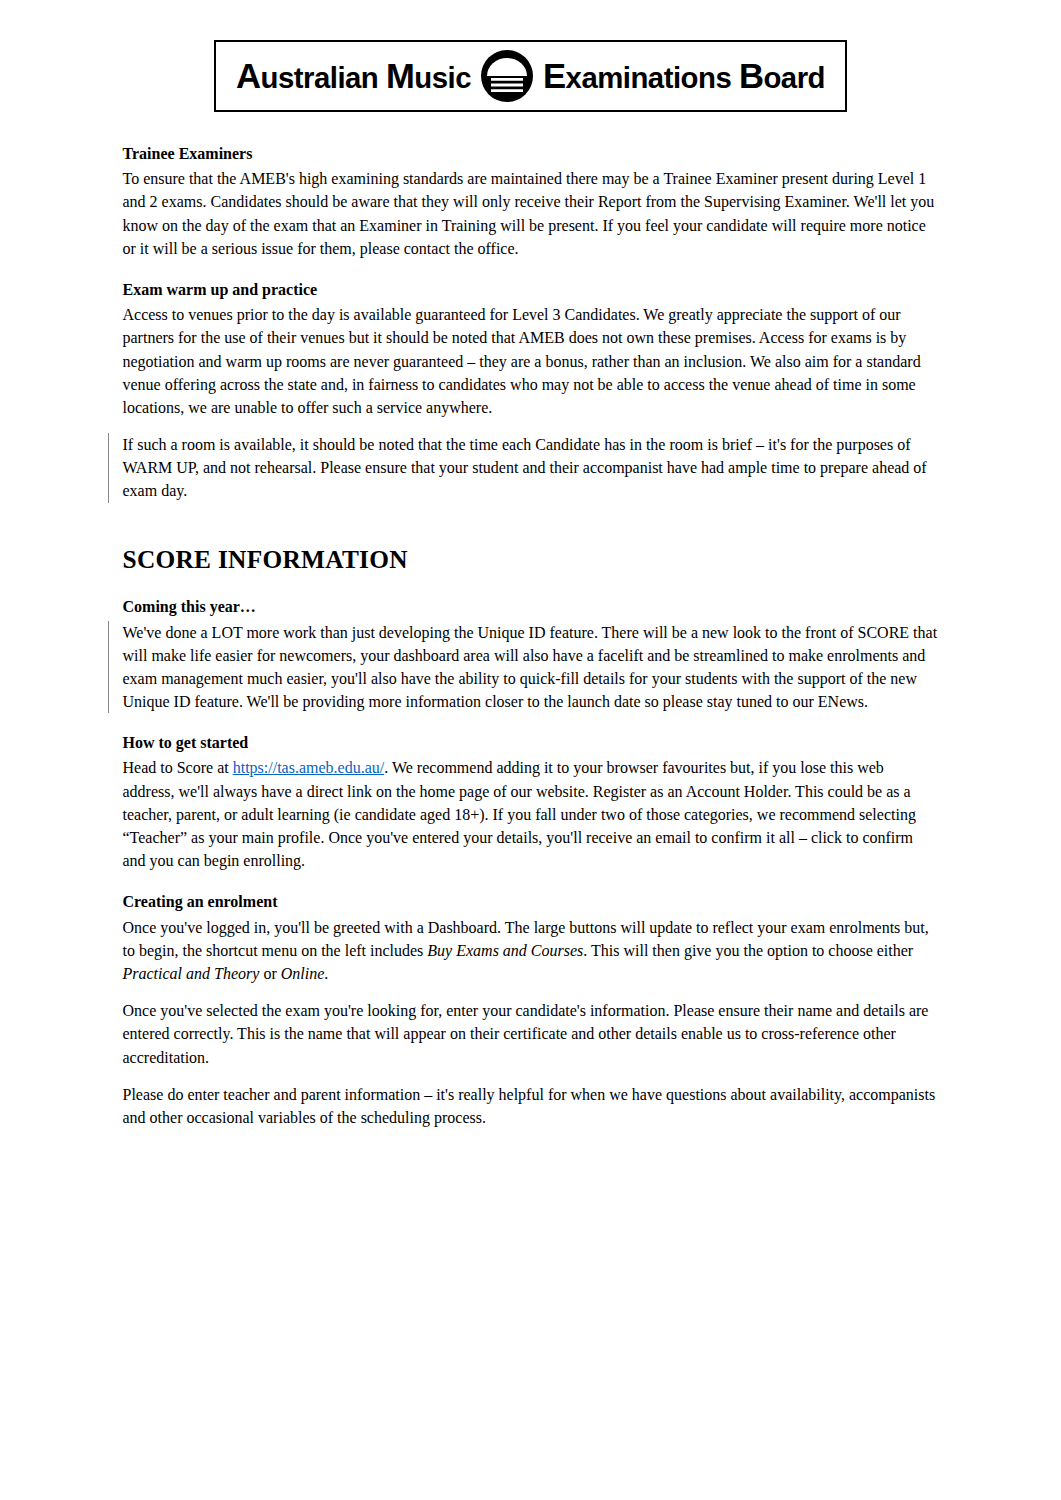Australian Music Examinations Board
Trainee Examiners
To ensure that the AMEB's high examining standards are maintained there may be a Trainee Examiner present during Level 1 and 2 exams. Candidates should be aware that they will only receive their Report from the Supervising Examiner. We'll let you know on the day of the exam that an Examiner in Training will be present. If you feel your candidate will require more notice or it will be a serious issue for them, please contact the office.
Exam warm up and practice
Access to venues prior to the day is available guaranteed for Level 3 Candidates. We greatly appreciate the support of our partners for the use of their venues but it should be noted that AMEB does not own these premises. Access for exams is by negotiation and warm up rooms are never guaranteed – they are a bonus, rather than an inclusion. We also aim for a standard venue offering across the state and, in fairness to candidates who may not be able to access the venue ahead of time in some locations, we are unable to offer such a service anywhere.
If such a room is available, it should be noted that the time each Candidate has in the room is brief – it's for the purposes of WARM UP, and not rehearsal. Please ensure that your student and their accompanist have had ample time to prepare ahead of exam day.
SCORE INFORMATION
Coming this year…
We've done a LOT more work than just developing the Unique ID feature. There will be a new look to the front of SCORE that will make life easier for newcomers, your dashboard area will also have a facelift and be streamlined to make enrolments and exam management much easier, you'll also have the ability to quick-fill details for your students with the support of the new Unique ID feature. We'll be providing more information closer to the launch date so please stay tuned to our ENews.
How to get started
Head to Score at https://tas.ameb.edu.au/. We recommend adding it to your browser favourites but, if you lose this web address, we'll always have a direct link on the home page of our website. Register as an Account Holder. This could be as a teacher, parent, or adult learning (ie candidate aged 18+). If you fall under two of those categories, we recommend selecting “Teacher” as your main profile. Once you've entered your details, you'll receive an email to confirm it all – click to confirm and you can begin enrolling.
Creating an enrolment
Once you've logged in, you'll be greeted with a Dashboard. The large buttons will update to reflect your exam enrolments but, to begin, the shortcut menu on the left includes Buy Exams and Courses. This will then give you the option to choose either Practical and Theory or Online.
Once you've selected the exam you're looking for, enter your candidate's information. Please ensure their name and details are entered correctly. This is the name that will appear on their certificate and other details enable us to cross-reference other accreditation.
Please do enter teacher and parent information – it's really helpful for when we have questions about availability, accompanists and other occasional variables of the scheduling process.